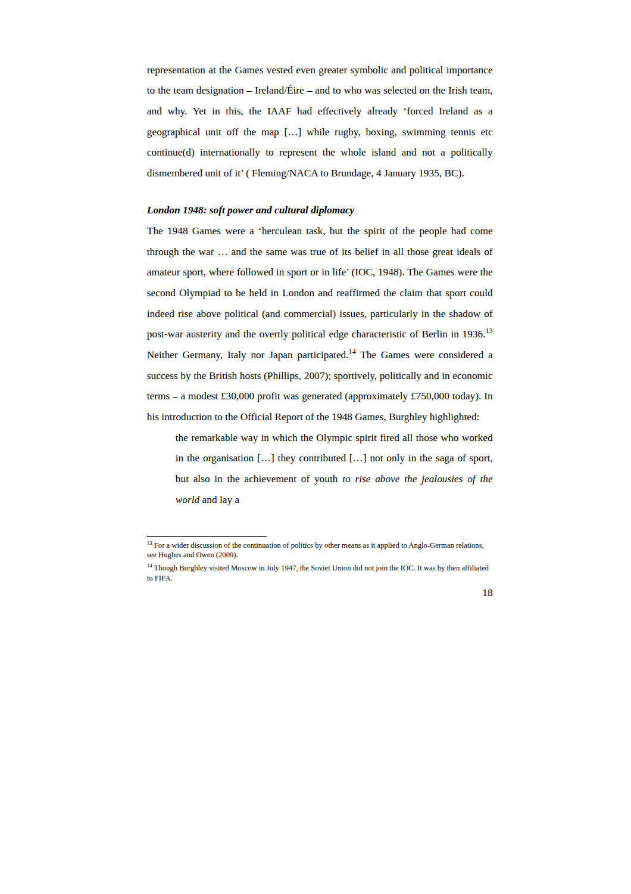representation at the Games vested even greater symbolic and political importance to the team designation – Ireland/Éire – and to who was selected on the Irish team, and why. Yet in this, the IAAF had effectively already ‘forced Ireland as a geographical unit off the map […] while rugby, boxing, swimming tennis etc continue(d) internationally to represent the whole island and not a politically dismembered unit of it’ ( Fleming/NACA to Brundage, 4 January 1935, BC).
London 1948: soft power and cultural diplomacy
The 1948 Games were a ‘herculean task, but the spirit of the people had come through the war … and the same was true of its belief in all those great ideals of amateur sport, where followed in sport or in life’ (IOC, 1948). The Games were the second Olympiad to be held in London and reaffirmed the claim that sport could indeed rise above political (and commercial) issues, particularly in the shadow of post-war austerity and the overtly political edge characteristic of Berlin in 1936.13 Neither Germany, Italy nor Japan participated.14 The Games were considered a success by the British hosts (Phillips, 2007); sportively, politically and in economic terms – a modest £30,000 profit was generated (approximately £750,000 today). In his introduction to the Official Report of the 1948 Games, Burghley highlighted:
the remarkable way in which the Olympic spirit fired all those who worked in the organisation […] they contributed […] not only in the saga of sport, but also in the achievement of youth to rise above the jealousies of the world and lay a
13 For a wider discussion of the continuation of politics by other means as it applied to Anglo-German relations, see Hughes and Owen (2009).
14 Though Burghley visited Moscow in July 1947, the Soviet Union did not join the IOC. It was by then affiliated to FIFA.
18